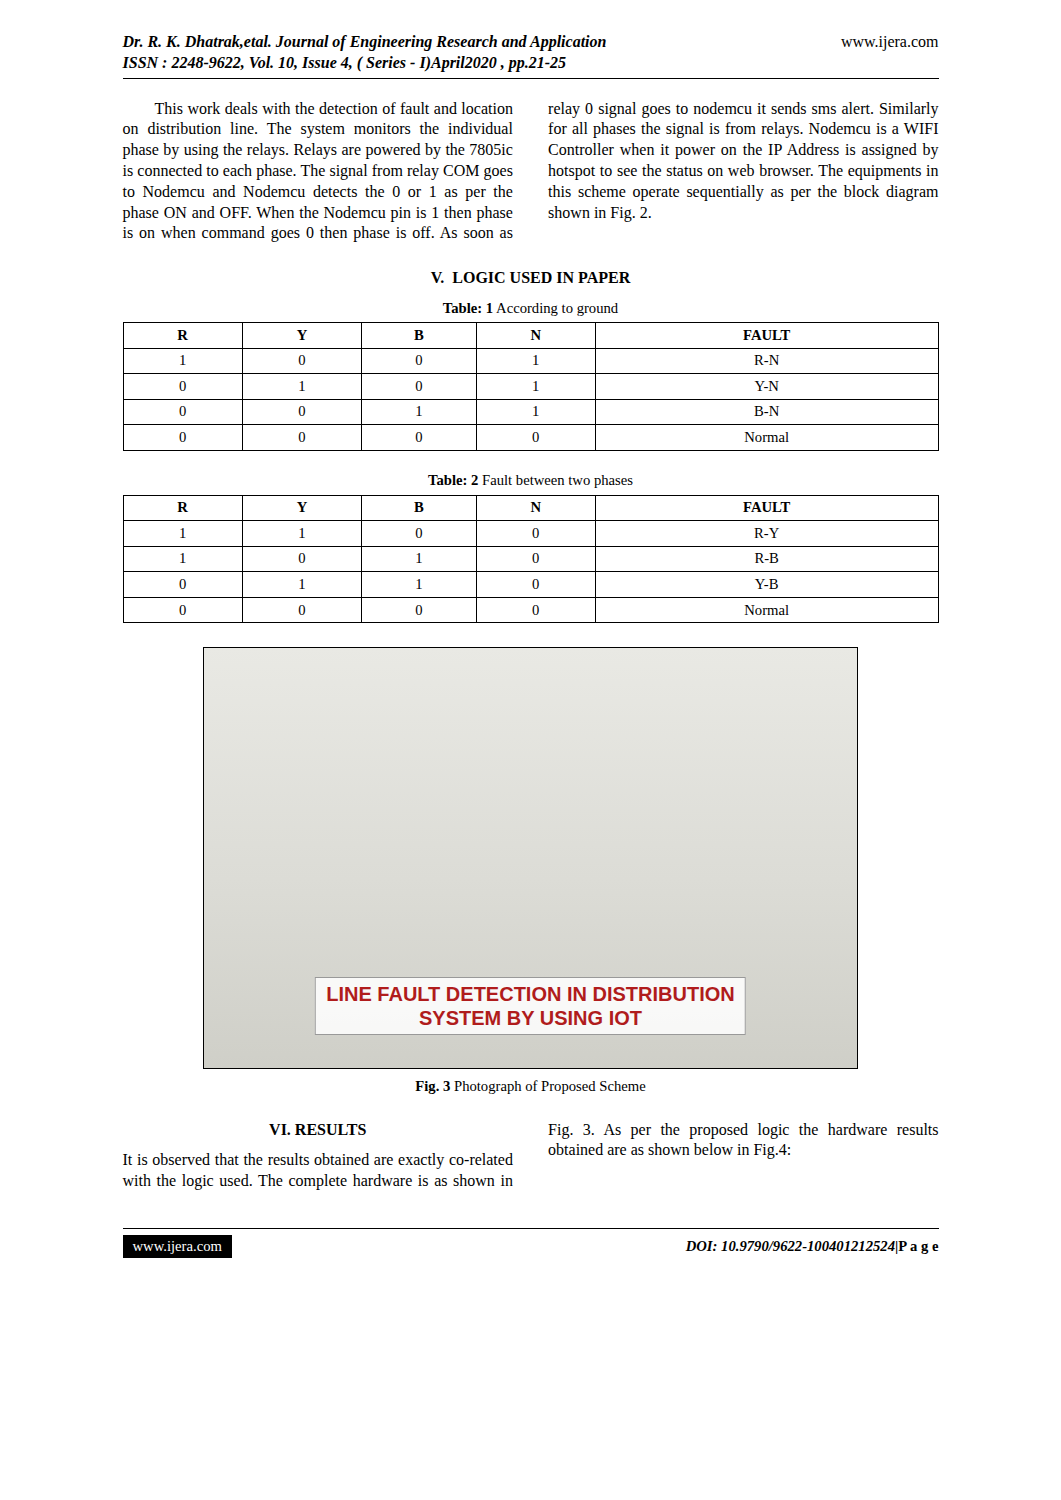Dr. R. K. Dhatrak,etal. Journal of Engineering Research and Application www.ijera.com
ISSN : 2248-9622, Vol. 10, Issue 4, ( Series - I)April2020 , pp.21-25
This work deals with the detection of fault and location on distribution line. The system monitors the individual phase by using the relays. Relays are powered by the 7805ic is connected to each phase. The signal from relay COM goes to Nodemcu and Nodemcu detects the 0 or 1 as per the phase ON and OFF. When the Nodemcu pin is 1 then phase is on when command goes 0 then phase is off. As soon as relay 0 signal goes to nodemcu it sends sms alert. Similarly for all phases the signal is from relays. Nodemcu is a WIFI Controller when it power on the IP Address is assigned by hotspot to see the status on web browser. The equipments in this scheme operate sequentially as per the block diagram shown in Fig. 2.
V. Logic Used in Paper
Table: 1 According to ground
| R | Y | B | N | FAULT |
| --- | --- | --- | --- | --- |
| 1 | 0 | 0 | 1 | R-N |
| 0 | 1 | 0 | 1 | Y-N |
| 0 | 0 | 1 | 1 | B-N |
| 0 | 0 | 0 | 0 | Normal |
Table: 2 Fault between two phases
| R | Y | B | N | FAULT |
| --- | --- | --- | --- | --- |
| 1 | 1 | 0 | 0 | R-Y |
| 1 | 0 | 1 | 0 | R-B |
| 0 | 1 | 1 | 0 | Y-B |
| 0 | 0 | 0 | 0 | Normal |
LINE FAULT DETECTION IN DISTRIBUTION
SYSTEM BY USING IOT
Fig. 3 Photograph of Proposed Scheme
VI. Results
It is observed that the results obtained are exactly co-related with the logic used. The complete hardware is as shown in Fig. 3. As per the proposed logic the hardware results obtained are as shown below in Fig.4:
www.ijera.com DOI: 10.9790/9622-100401212524|P a g e